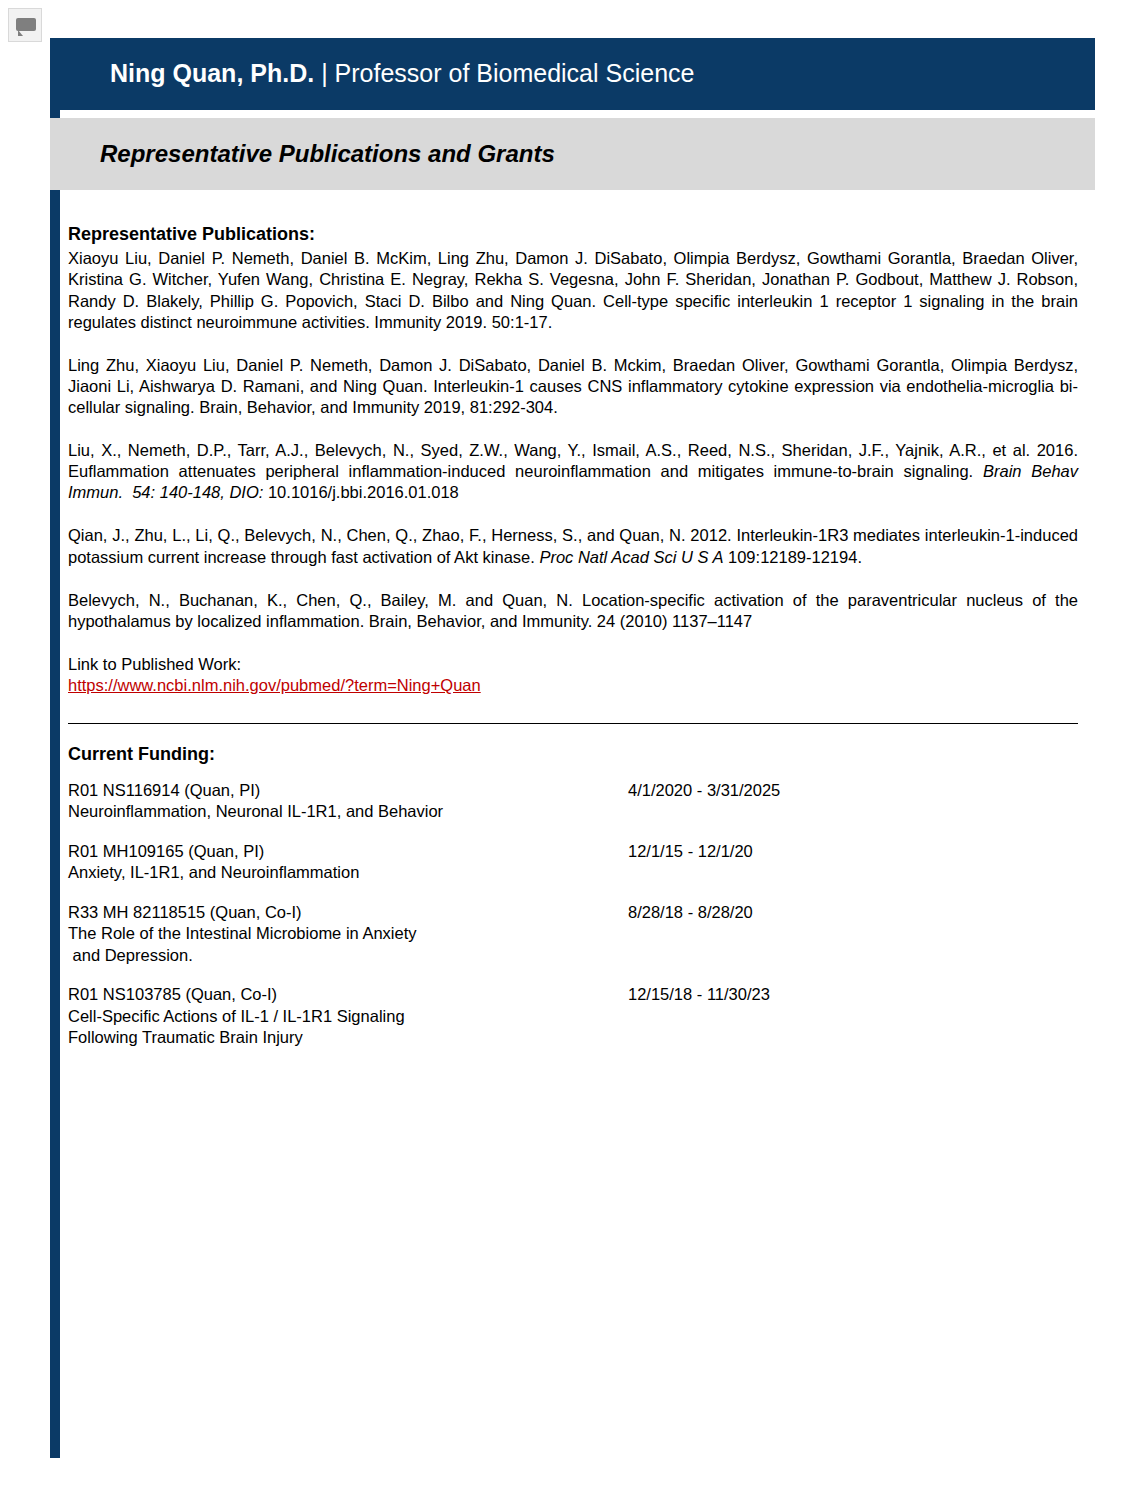Ning Quan, Ph.D. | Professor of Biomedical Science
Representative Publications and Grants
Representative Publications:
Xiaoyu Liu, Daniel P. Nemeth, Daniel B. McKim, Ling Zhu, Damon J. DiSabato, Olimpia Berdysz, Gowthami Gorantla, Braedan Oliver, Kristina G. Witcher, Yufen Wang, Christina E. Negray, Rekha S. Vegesna, John F. Sheridan, Jonathan P. Godbout, Matthew J. Robson, Randy D. Blakely, Phillip G. Popovich, Staci D. Bilbo and Ning Quan. Cell-type specific interleukin 1 receptor 1 signaling in the brain regulates distinct neuroimmune activities. Immunity 2019. 50:1-17.
Ling Zhu, Xiaoyu Liu, Daniel P. Nemeth, Damon J. DiSabato, Daniel B. Mckim, Braedan Oliver, Gowthami Gorantla, Olimpia Berdysz, Jiaoni Li, Aishwarya D. Ramani, and Ning Quan. Interleukin-1 causes CNS inflammatory cytokine expression via endothelia-microglia bi-cellular signaling. Brain, Behavior, and Immunity 2019, 81:292-304.
Liu, X., Nemeth, D.P., Tarr, A.J., Belevych, N., Syed, Z.W., Wang, Y., Ismail, A.S., Reed, N.S., Sheridan, J.F., Yajnik, A.R., et al. 2016. Euflammation attenuates peripheral inflammation-induced neuroinflammation and mitigates immune-to-brain signaling. Brain Behav Immun. 54: 140-148, DIO: 10.1016/j.bbi.2016.01.018
Qian, J., Zhu, L., Li, Q., Belevych, N., Chen, Q., Zhao, F., Herness, S., and Quan, N. 2012. Interleukin-1R3 mediates interleukin-1-induced potassium current increase through fast activation of Akt kinase. Proc Natl Acad Sci U S A 109:12189-12194.
Belevych, N., Buchanan, K., Chen, Q., Bailey, M. and Quan, N. Location-specific activation of the paraventricular nucleus of the hypothalamus by localized inflammation. Brain, Behavior, and Immunity. 24 (2010) 1137–1147
Link to Published Work:
https://www.ncbi.nlm.nih.gov/pubmed/?term=Ning+Quan
Current Funding:
| R01 NS116914 (Quan, PI) Neuroinflammation, Neuronal IL-1R1, and Behavior | 4/1/2020 - 3/31/2025 |
| R01 MH109165 (Quan, PI) Anxiety, IL-1R1, and Neuroinflammation | 12/1/15 - 12/1/20 |
| R33 MH 82118515 (Quan, Co-I) The Role of the Intestinal Microbiome in Anxiety and Depression. | 8/28/18 - 8/28/20 |
| R01 NS103785 (Quan, Co-I) Cell-Specific Actions of IL-1 / IL-1R1 Signaling Following Traumatic Brain Injury | 12/15/18 - 11/30/23 |